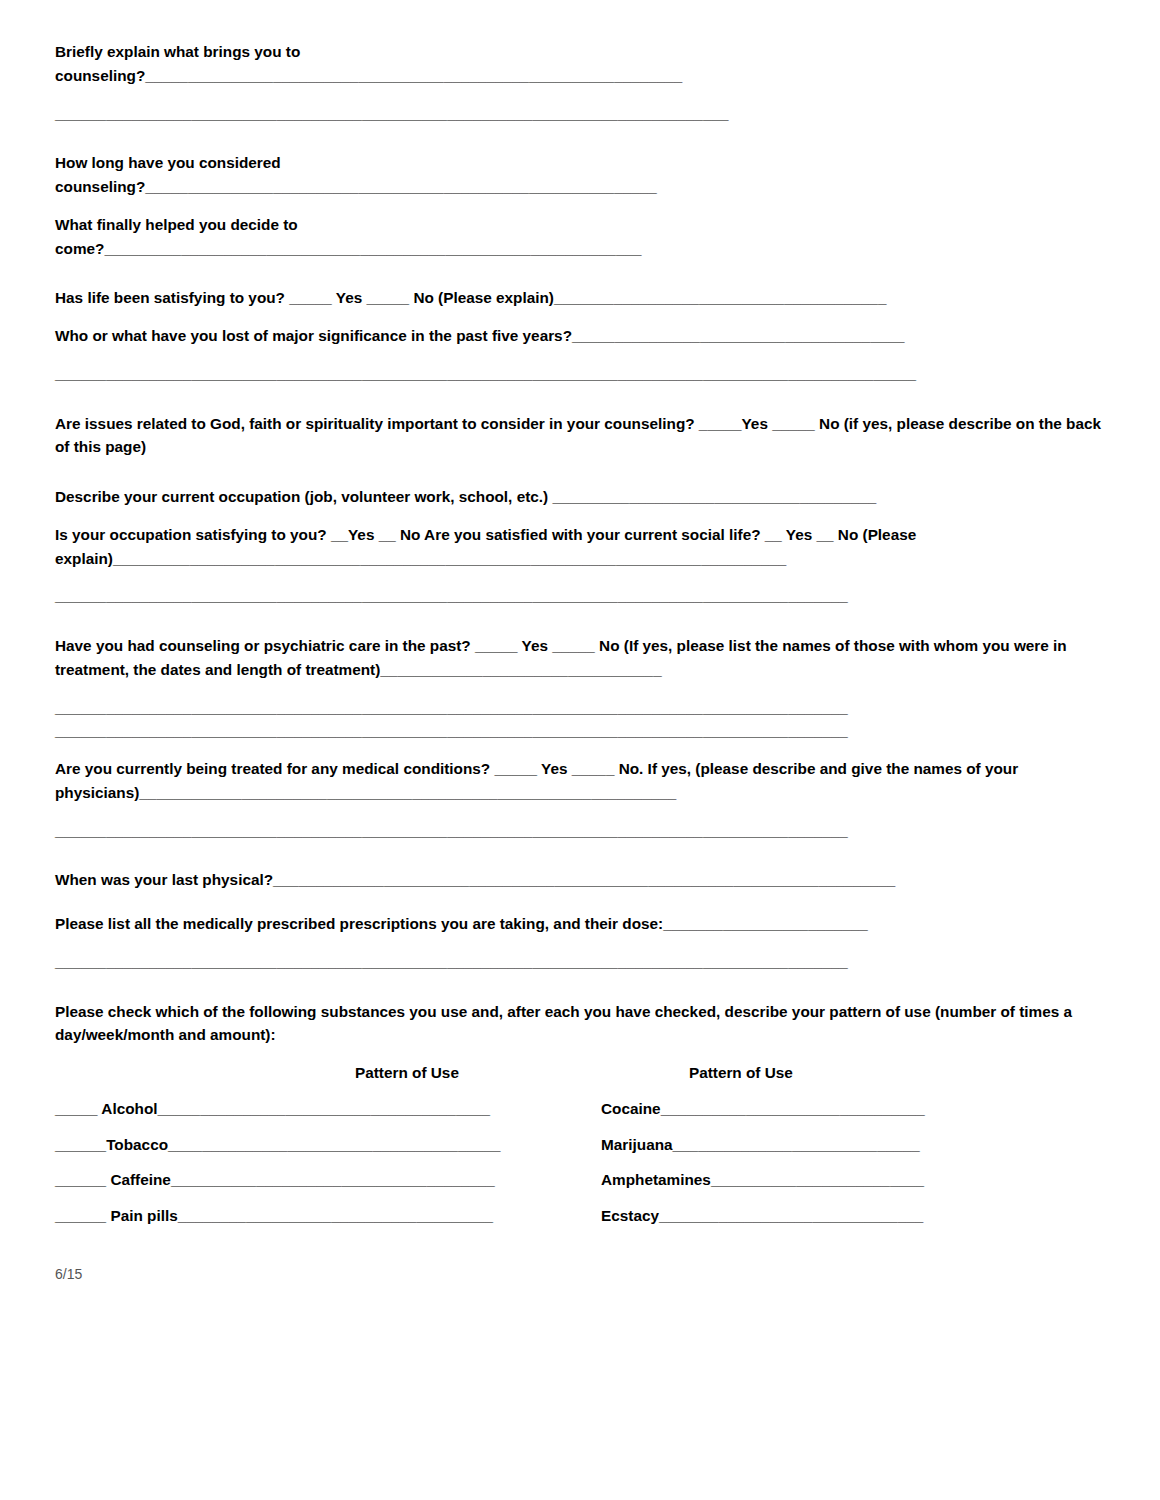Briefly explain what brings you to
counseling?_______________________________________________________________
_______________________________________________________________________________
How long have you considered
counseling?____________________________________________________________
What finally helped you decide to
come?_______________________________________________________________
Has life been satisfying to you? _____ Yes _____ No (Please explain)_______________________________________
Who or what have you lost of major significance in the past five years?_______________________________________
_____________________________________________________________________________________________________
Are issues related to God, faith or spirituality important to consider in your counseling? _____Yes _____ No (if yes, please describe on the back of this page)
Describe your current occupation (job, volunteer work, school, etc.) ______________________________________
Is your occupation satisfying to you? __Yes __ No Are you satisfied with your current social life? __ Yes __ No (Please explain)_______________________________________________________________________________
_____________________________________________________________________________________________
Have you had counseling or psychiatric care in the past? _____ Yes _____ No (If yes, please list the names of those with whom you were in treatment, the dates and length of treatment)_________________________________
_____________________________________________________________________________________________
_____________________________________________________________________________________________
Are you currently being treated for any medical conditions? _____ Yes _____ No. If yes, (please describe and give the names of your physicians)_______________________________________________________________
_____________________________________________________________________________________________
When was your last physical?_________________________________________________________________________
Please list all the medically prescribed prescriptions you are taking, and their dose:________________________
_____________________________________________________________________________________________
Please check which of the following substances you use and, after each you have checked, describe your pattern of use (number of times a day/week/month and amount):
Pattern of Use Pattern of Use
| _____ Alcohol_______________________________________ | Cocaine_______________________________ |
| ______Tobacco_______________________________________ | Marijuana_____________________________ |
| ______ Caffeine______________________________________ | Amphetamines_________________________ |
| ______ Pain pills_____________________________________ | Ecstacy_______________________________ |
6/15